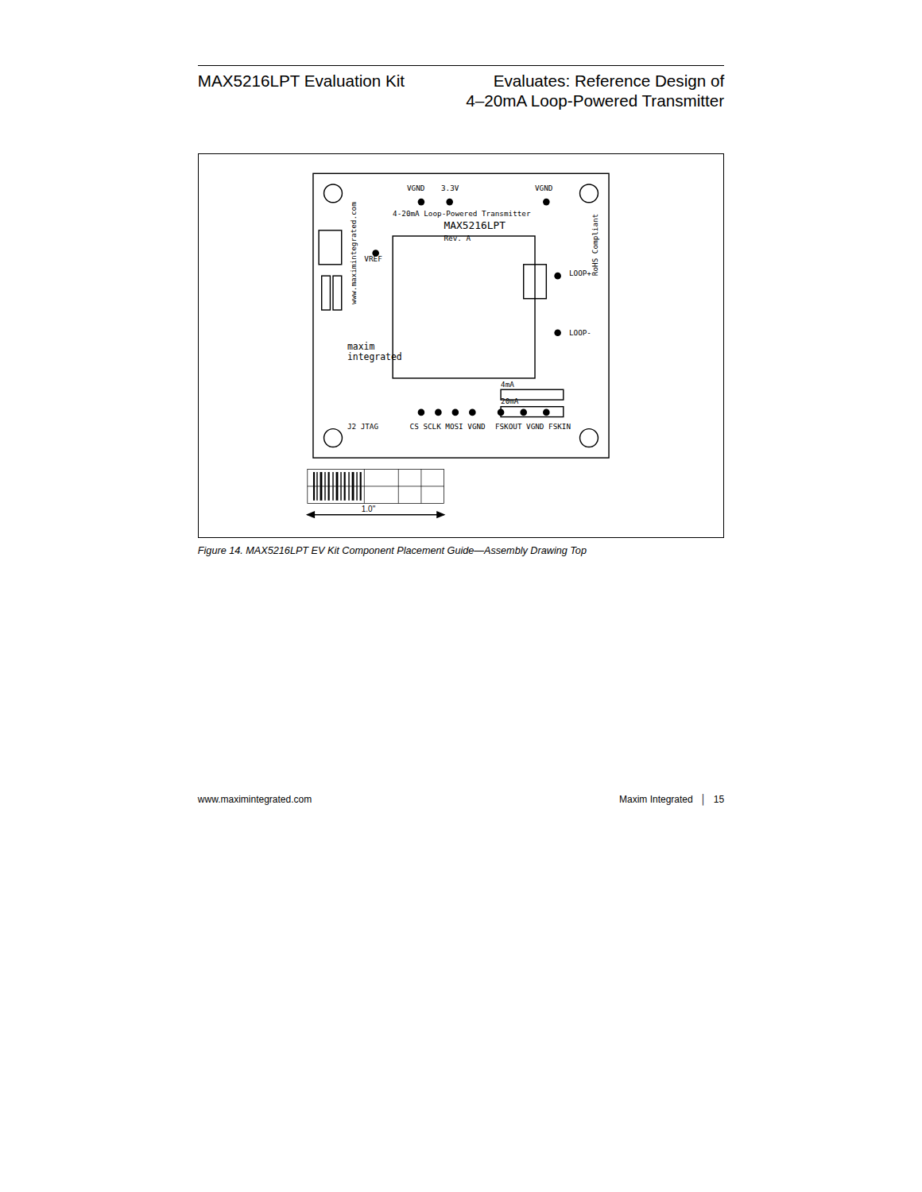MAX5216LPT Evaluation Kit
Evaluates: Reference Design of
4–20mA Loop-Powered Transmitter
Figure 14. MAX5216LPT EV Kit Component Placement Guide—Assembly Drawing Top
www.maximintegrated.com
Maxim Integrated │ 15